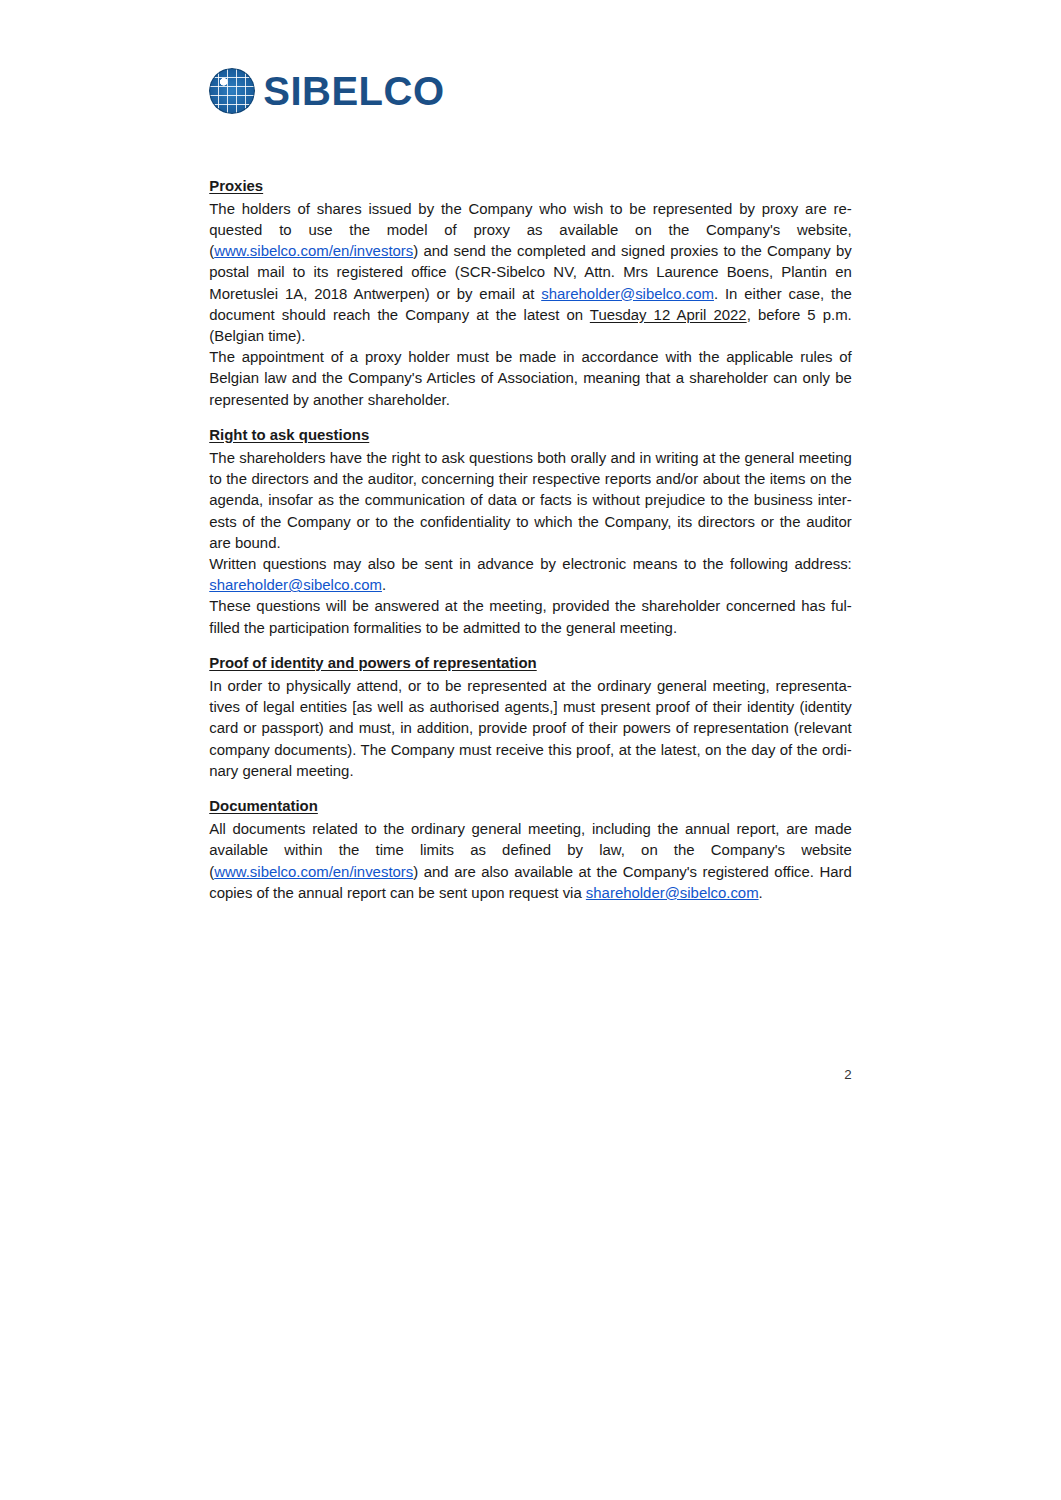SIBELCO
Proxies
The holders of shares issued by the Company who wish to be represented by proxy are requested to use the model of proxy as available on the Company's website, (www.sibelco.com/en/investors) and send the completed and signed proxies to the Company by postal mail to its registered office (SCR-Sibelco NV, Attn. Mrs Laurence Boens, Plantin en Moretuslei 1A, 2018 Antwerpen) or by email at shareholder@sibelco.com. In either case, the document should reach the Company at the latest on Tuesday 12 April 2022, before 5 p.m. (Belgian time).
The appointment of a proxy holder must be made in accordance with the applicable rules of Belgian law and the Company's Articles of Association, meaning that a shareholder can only be represented by another shareholder.
Right to ask questions
The shareholders have the right to ask questions both orally and in writing at the general meeting to the directors and the auditor, concerning their respective reports and/or about the items on the agenda, insofar as the communication of data or facts is without prejudice to the business interests of the Company or to the confidentiality to which the Company, its directors or the auditor are bound.
Written questions may also be sent in advance by electronic means to the following address: shareholder@sibelco.com.
These questions will be answered at the meeting, provided the shareholder concerned has fulfilled the participation formalities to be admitted to the general meeting.
Proof of identity and powers of representation
In order to physically attend, or to be represented at the ordinary general meeting, representatives of legal entities [as well as authorised agents,] must present proof of their identity (identity card or passport) and must, in addition, provide proof of their powers of representation (relevant company documents). The Company must receive this proof, at the latest, on the day of the ordinary general meeting.
Documentation
All documents related to the ordinary general meeting, including the annual report, are made available within the time limits as defined by law, on the Company's website (www.sibelco.com/en/investors) and are also available at the Company's registered office. Hard copies of the annual report can be sent upon request via shareholder@sibelco.com.
2